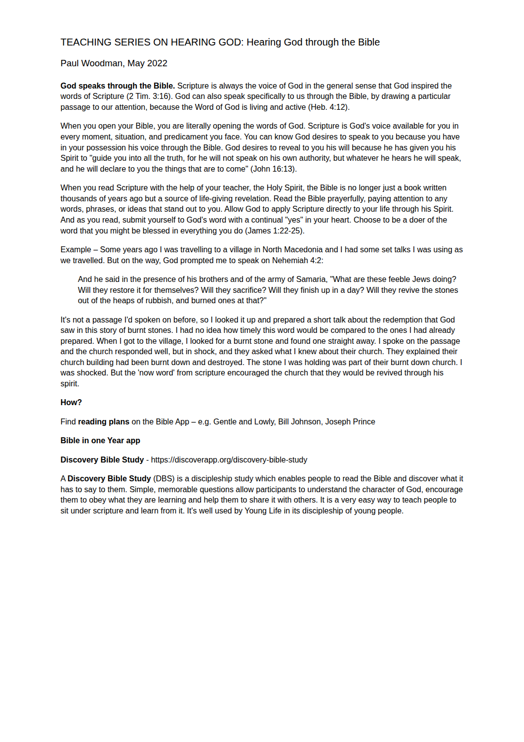TEACHING SERIES ON HEARING GOD: Hearing God through the Bible
Paul Woodman, May 2022
God speaks through the Bible. Scripture is always the voice of God in the general sense that God inspired the words of Scripture (2 Tim. 3:16). God can also speak specifically to us through the Bible, by drawing a particular passage to our attention, because the Word of God is living and active (Heb. 4:12).
When you open your Bible, you are literally opening the words of God. Scripture is God's voice available for you in every moment, situation, and predicament you face. You can know God desires to speak to you because you have in your possession his voice through the Bible. God desires to reveal to you his will because he has given you his Spirit to "guide you into all the truth, for he will not speak on his own authority, but whatever he hears he will speak, and he will declare to you the things that are to come" (John 16:13).
When you read Scripture with the help of your teacher, the Holy Spirit, the Bible is no longer just a book written thousands of years ago but a source of life-giving revelation. Read the Bible prayerfully, paying attention to any words, phrases, or ideas that stand out to you. Allow God to apply Scripture directly to your life through his Spirit. And as you read, submit yourself to God's word with a continual "yes" in your heart. Choose to be a doer of the word that you might be blessed in everything you do (James 1:22-25).
Example – Some years ago I was travelling to a village in North Macedonia and I had some set talks I was using as we travelled. But on the way, God prompted me to speak on Nehemiah 4:2:
And he said in the presence of his brothers and of the army of Samaria, "What are these feeble Jews doing? Will they restore it for themselves? Will they sacrifice? Will they finish up in a day? Will they revive the stones out of the heaps of rubbish, and burned ones at that?"
It's not a passage I'd spoken on before, so I looked it up and prepared a short talk about the redemption that God saw in this story of burnt stones. I had no idea how timely this word would be compared to the ones I had already prepared. When I got to the village, I looked for a burnt stone and found one straight away. I spoke on the passage and the church responded well, but in shock, and they asked what I knew about their church. They explained their church building had been burnt down and destroyed. The stone I was holding was part of their burnt down church. I was shocked. But the 'now word' from scripture encouraged the church that they would be revived through his spirit.
How?
Find reading plans on the Bible App – e.g. Gentle and Lowly, Bill Johnson, Joseph Prince
Bible in one Year app
Discovery Bible Study - https://discoverapp.org/discovery-bible-study
A Discovery Bible Study (DBS) is a discipleship study which enables people to read the Bible and discover what it has to say to them. Simple, memorable questions allow participants to understand the character of God, encourage them to obey what they are learning and help them to share it with others. It is a very easy way to teach people to sit under scripture and learn from it. It's well used by Young Life in its discipleship of young people.